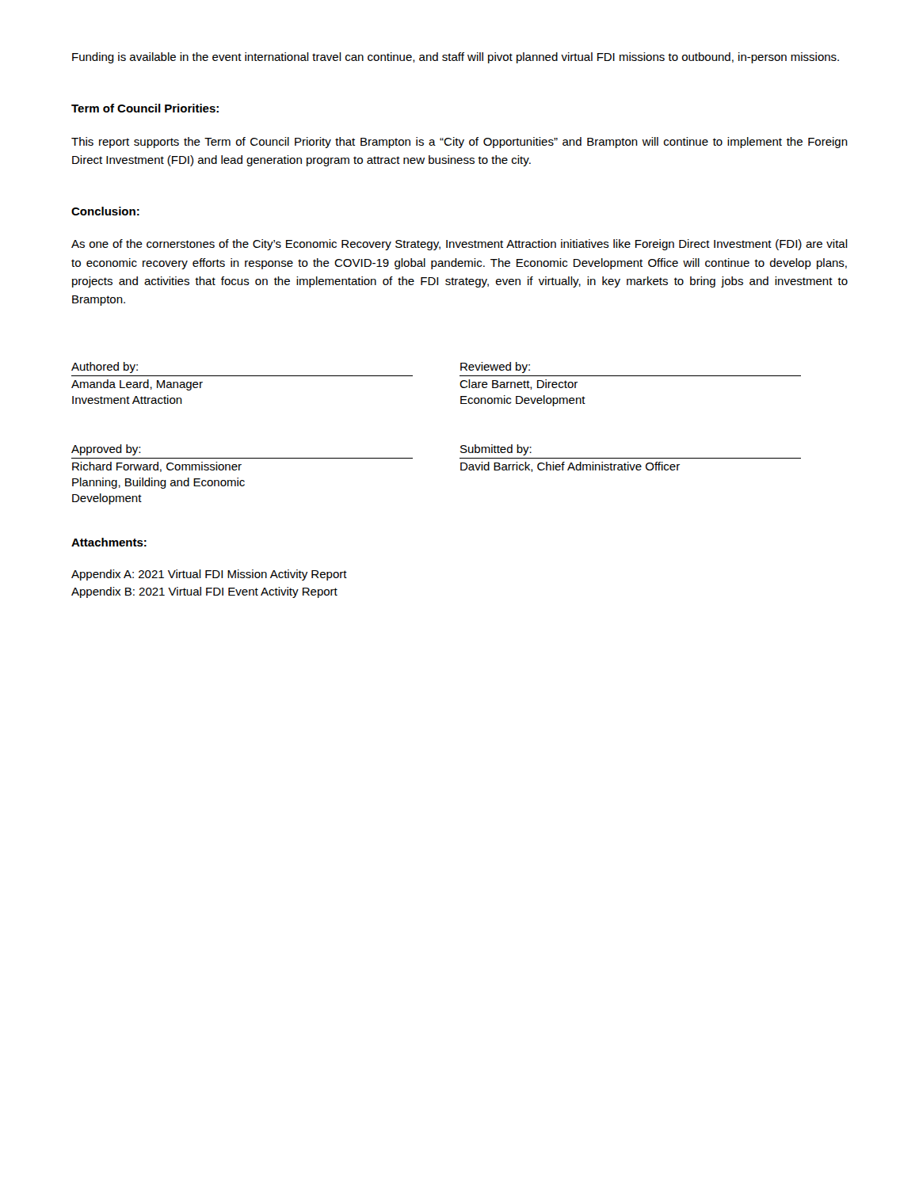Funding is available in the event international travel can continue, and staff will pivot planned virtual FDI missions to outbound, in-person missions.
Term of Council Priorities:
This report supports the Term of Council Priority that Brampton is a “City of Opportunities” and Brampton will continue to implement the Foreign Direct Investment (FDI) and lead generation program to attract new business to the city.
Conclusion:
As one of the cornerstones of the City’s Economic Recovery Strategy, Investment Attraction initiatives like Foreign Direct Investment (FDI) are vital to economic recovery efforts in response to the COVID-19 global pandemic. The Economic Development Office will continue to develop plans, projects and activities that focus on the implementation of the FDI strategy, even if virtually, in key markets to bring jobs and investment to Brampton.
| Authored by: | Reviewed by: |
| Amanda Leard, Manager Investment Attraction | Clare Barnett, Director Economic Development |
| Approved by: | Submitted by: |
| Richard Forward, Commissioner Planning, Building and Economic Development | David Barrick, Chief Administrative Officer |
Attachments:
Appendix A: 2021 Virtual FDI Mission Activity Report
Appendix B: 2021 Virtual FDI Event Activity Report